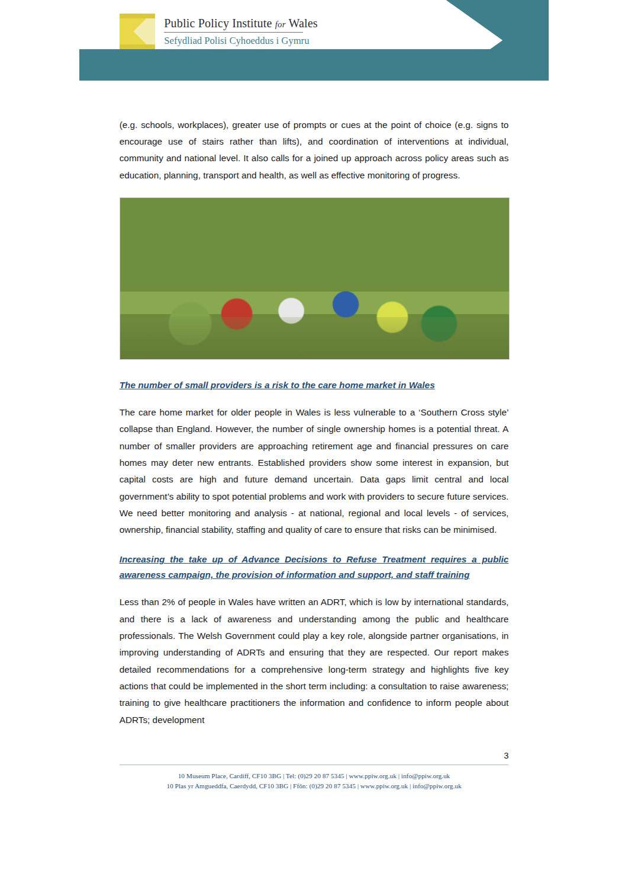Public Policy Institute for Wales
Sefydliad Polisi Cyhoeddus i Gymru
(e.g. schools, workplaces), greater use of prompts or cues at the point of choice (e.g. signs to encourage use of stairs rather than lifts), and coordination of interventions at individual, community and national level. It also calls for a joined up approach across policy areas such as education, planning, transport and health, as well as effective monitoring of progress.
The number of small providers is a risk to the care home market in Wales
The care home market for older people in Wales is less vulnerable to a ‘Southern Cross style’ collapse than England. However, the number of single ownership homes is a potential threat. A number of smaller providers are approaching retirement age and financial pressures on care homes may deter new entrants. Established providers show some interest in expansion, but capital costs are high and future demand uncertain. Data gaps limit central and local government’s ability to spot potential problems and work with providers to secure future services. We need better monitoring and analysis - at national, regional and local levels - of services, ownership, financial stability, staffing and quality of care to ensure that risks can be minimised.
Increasing the take up of Advance Decisions to Refuse Treatment requires a public awareness campaign, the provision of information and support, and staff training
Less than 2% of people in Wales have written an ADRT, which is low by international standards, and there is a lack of awareness and understanding among the public and healthcare professionals. The Welsh Government could play a key role, alongside partner organisations, in improving understanding of ADRTs and ensuring that they are respected. Our report makes detailed recommendations for a comprehensive long-term strategy and highlights five key actions that could be implemented in the short term including: a consultation to raise awareness; training to give healthcare practitioners the information and confidence to inform people about ADRTs; development
3
10 Museum Place, Cardiff, CF10 3BG | Tel: (0)29 20 87 5345 | www.ppiw.org.uk | info@ppiw.org.uk
10 Plas yr Amgueddfa, Caerdydd, CF10 3BG | Ffôn: (0)29 20 87 5345 | www.ppiw.org.uk | info@ppiw.org.uk